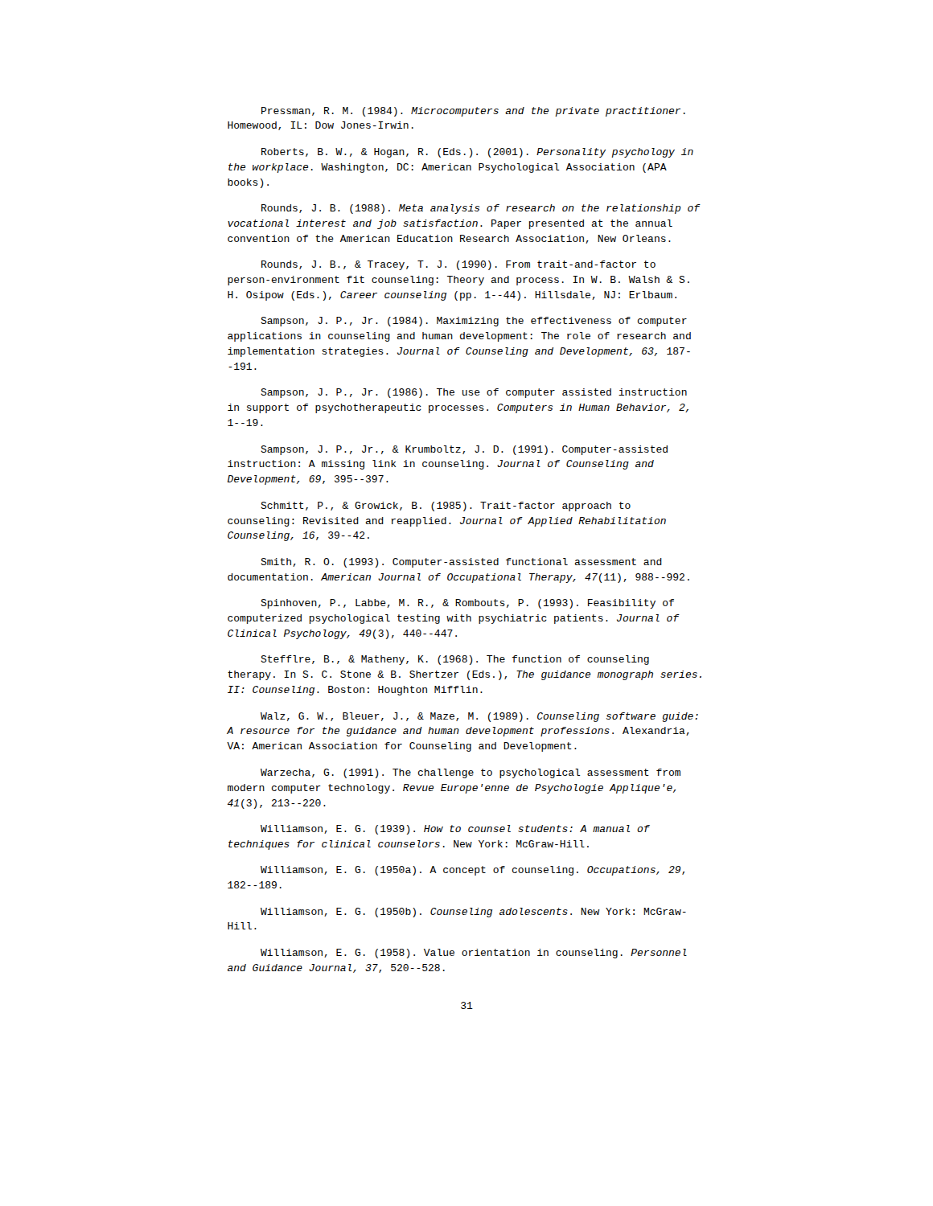Pressman, R. M. (1984). Microcomputers and the private practitioner. Homewood, IL: Dow Jones-Irwin.
Roberts, B. W., & Hogan, R. (Eds.). (2001). Personality psychology in the workplace. Washington, DC: American Psychological Association (APA books).
Rounds, J. B. (1988). Meta analysis of research on the relationship of vocational interest and job satisfaction. Paper presented at the annual convention of the American Education Research Association, New Orleans.
Rounds, J. B., & Tracey, T. J. (1990). From trait-and-factor to person-environment fit counseling: Theory and process. In W. B. Walsh & S. H. Osipow (Eds.), Career counseling (pp. 1--44). Hillsdale, NJ: Erlbaum.
Sampson, J. P., Jr. (1984). Maximizing the effectiveness of computer applications in counseling and human development: The role of research and implementation strategies. Journal of Counseling and Development, 63, 187--191.
Sampson, J. P., Jr. (1986). The use of computer assisted instruction in support of psychotherapeutic processes. Computers in Human Behavior, 2, 1--19.
Sampson, J. P., Jr., & Krumboltz, J. D. (1991). Computer-assisted instruction: A missing link in counseling. Journal of Counseling and Development, 69, 395--397.
Schmitt, P., & Growick, B. (1985). Trait-factor approach to counseling: Revisited and reapplied. Journal of Applied Rehabilitation Counseling, 16, 39--42.
Smith, R. O. (1993). Computer-assisted functional assessment and documentation. American Journal of Occupational Therapy, 47(11), 988--992.
Spinhoven, P., Labbe, M. R., & Rombouts, P. (1993). Feasibility of computerized psychological testing with psychiatric patients. Journal of Clinical Psychology, 49(3), 440--447.
Stefflre, B., & Matheny, K. (1968). The function of counseling therapy. In S. C. Stone & B. Shertzer (Eds.), The guidance monograph series. II: Counseling. Boston: Houghton Mifflin.
Walz, G. W., Bleuer, J., & Maze, M. (1989). Counseling software guide: A resource for the guidance and human development professions. Alexandria, VA: American Association for Counseling and Development.
Warzecha, G. (1991). The challenge to psychological assessment from modern computer technology. Revue Europe'enne de Psychologie Applique'e, 41(3), 213--220.
Williamson, E. G. (1939). How to counsel students: A manual of techniques for clinical counselors. New York: McGraw-Hill.
Williamson, E. G. (1950a). A concept of counseling. Occupations, 29, 182--189.
Williamson, E. G. (1950b). Counseling adolescents. New York: McGraw-Hill.
Williamson, E. G. (1958). Value orientation in counseling. Personnel and Guidance Journal, 37, 520--528.
31